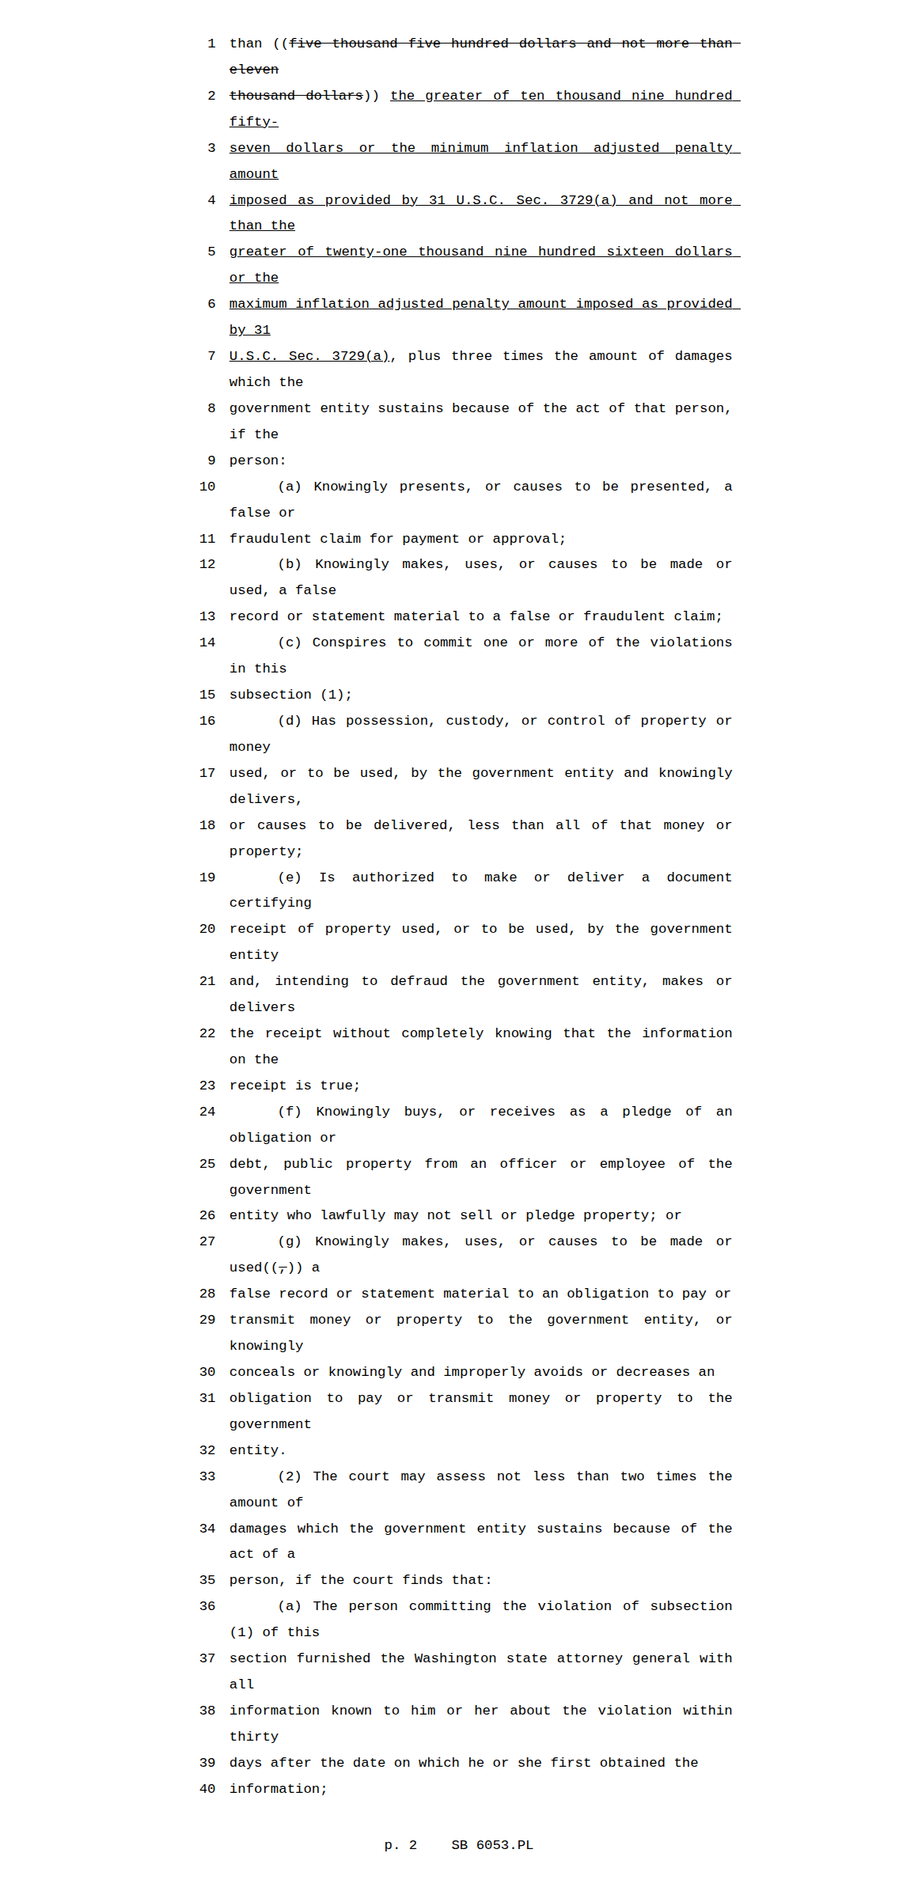than ((five thousand five hundred dollars and not more than eleven
thousand dollars)) the greater of ten thousand nine hundred fifty-
seven dollars or the minimum inflation adjusted penalty amount
imposed as provided by 31 U.S.C. Sec. 3729(a) and not more than the
greater of twenty-one thousand nine hundred sixteen dollars or the
maximum inflation adjusted penalty amount imposed as provided by 31
U.S.C. Sec. 3729(a), plus three times the amount of damages which the
government entity sustains because of the act of that person, if the
person:
(a) Knowingly presents, or causes to be presented, a false or
fraudulent claim for payment or approval;
(b) Knowingly makes, uses, or causes to be made or used, a false
record or statement material to a false or fraudulent claim;
(c) Conspires to commit one or more of the violations in this
subsection (1);
(d) Has possession, custody, or control of property or money
used, or to be used, by the government entity and knowingly delivers,
or causes to be delivered, less than all of that money or property;
(e) Is authorized to make or deliver a document certifying
receipt of property used, or to be used, by the government entity
and, intending to defraud the government entity, makes or delivers
the receipt without completely knowing that the information on the
receipt is true;
(f) Knowingly buys, or receives as a pledge of an obligation or
debt, public property from an officer or employee of the government
entity who lawfully may not sell or pledge property; or
(g) Knowingly makes, uses, or causes to be made or used((,)) a
false record or statement material to an obligation to pay or
transmit money or property to the government entity, or knowingly
conceals or knowingly and improperly avoids or decreases an
obligation to pay or transmit money or property to the government
entity.
(2) The court may assess not less than two times the amount of
damages which the government entity sustains because of the act of a
person, if the court finds that:
(a) The person committing the violation of subsection (1) of this
section furnished the Washington state attorney general with all
information known to him or her about the violation within thirty
days after the date on which he or she first obtained the
information;
p. 2 SB 6053.PL